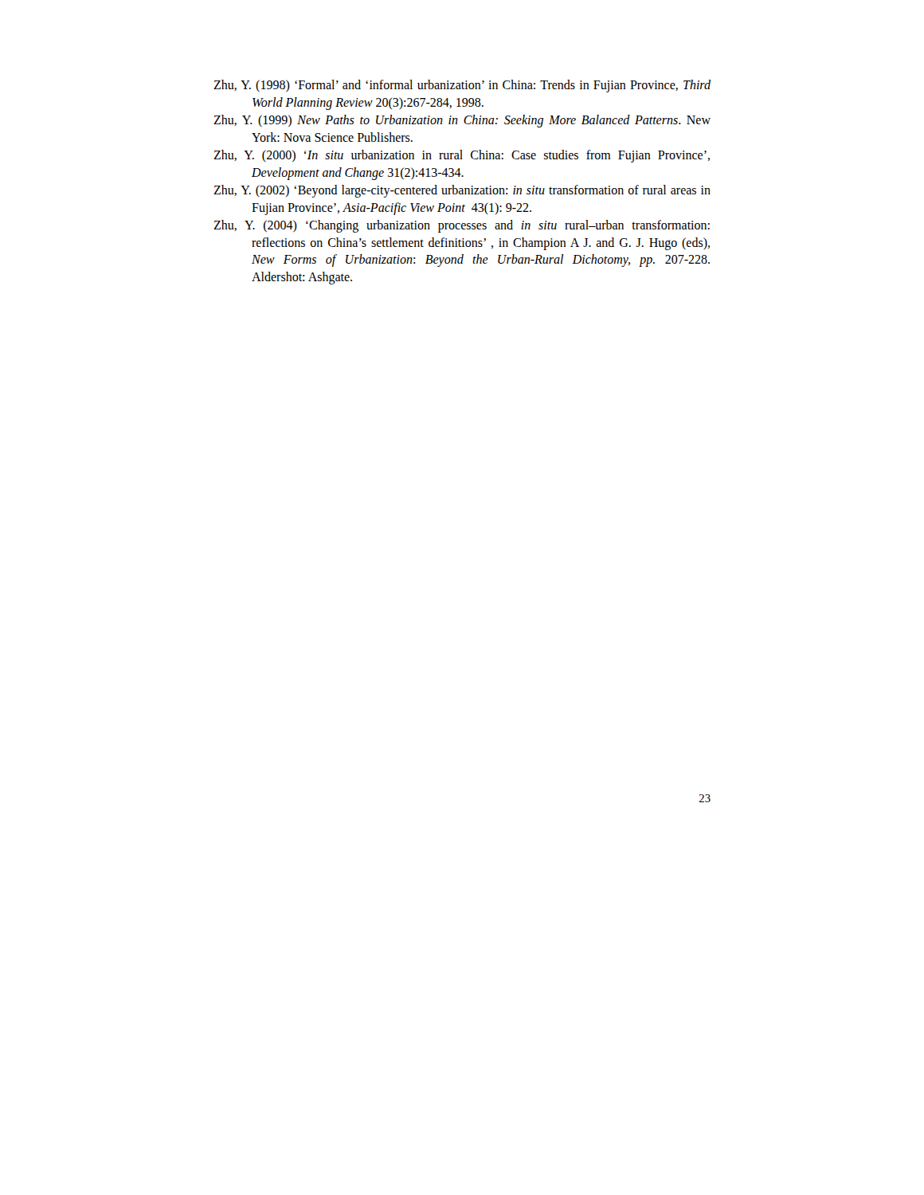Zhu, Y. (1998) ‘Formal’ and ‘informal urbanization’ in China: Trends in Fujian Province, Third World Planning Review 20(3):267-284, 1998.
Zhu, Y. (1999) New Paths to Urbanization in China: Seeking More Balanced Patterns. New York: Nova Science Publishers.
Zhu, Y. (2000) ‘In situ urbanization in rural China: Case studies from Fujian Province’, Development and Change 31(2):413-434.
Zhu, Y. (2002) ‘Beyond large-city-centered urbanization: in situ transformation of rural areas in Fujian Province’, Asia-Pacific View Point 43(1): 9-22.
Zhu, Y. (2004) ‘Changing urbanization processes and in situ rural–urban transformation: reflections on China’s settlement definitions’ , in Champion A J. and G. J. Hugo (eds), New Forms of Urbanization: Beyond the Urban-Rural Dichotomy, pp. 207-228. Aldershot: Ashgate.
23